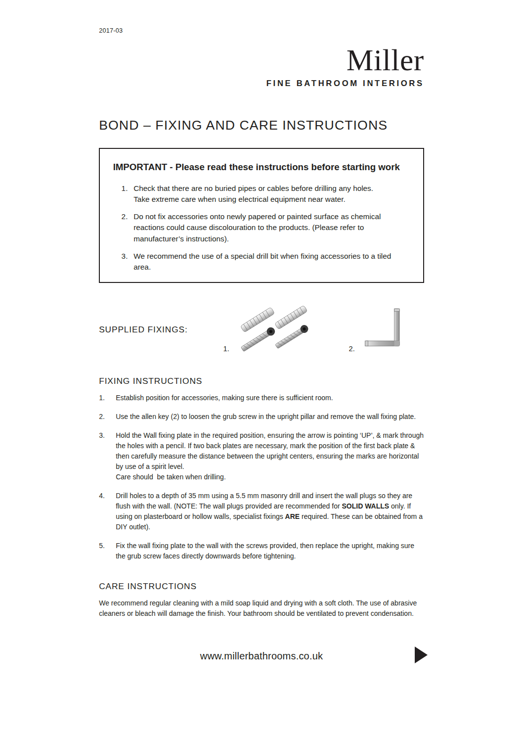2017-03
Miller
FINE BATHROOM INTERIORS
BOND – FIXING AND CARE INSTRUCTIONS
IMPORTANT - Please read these instructions before starting work
Check that there are no buried pipes or cables before drilling any holes.
Take extreme care when using electrical equipment near water.
Do not fix accessories onto newly papered or painted surface as chemical reactions could cause discolouration to the products. (Please refer to manufacturer’s instructions).
We recommend the use of a special drill bit when fixing accessories to a tiled area.
SUPPLIED FIXINGS:
1.
2.
FIXING INSTRUCTIONS
Establish position for accessories, making sure there is sufficient room.
Use the allen key (2) to loosen the grub screw in the upright pillar and remove the wall fixing plate.
Hold the Wall fixing plate in the required position, ensuring the arrow is pointing ‘UP’, & mark through the holes with a pencil. If two back plates are necessary, mark the position of the first back plate & then carefully measure the distance between the upright centers, ensuring the marks are horizontal by use of a spirit level.
Care should be taken when drilling.
Drill holes to a depth of 35 mm using a 5.5 mm masonry drill and insert the wall plugs so they are flush with the wall. (NOTE: The wall plugs provided are recommended for SOLID WALLS only. If using on plasterboard or hollow walls, specialist fixings ARE required. These can be obtained from a DIY outlet).
Fix the wall fixing plate to the wall with the screws provided, then replace the upright, making sure the grub screw faces directly downwards before tightening.
CARE INSTRUCTIONS
We recommend regular cleaning with a mild soap liquid and drying with a soft cloth. The use of abrasive cleaners or bleach will damage the finish. Your bathroom should be ventilated to prevent condensation.
www.millerbathrooms.co.uk